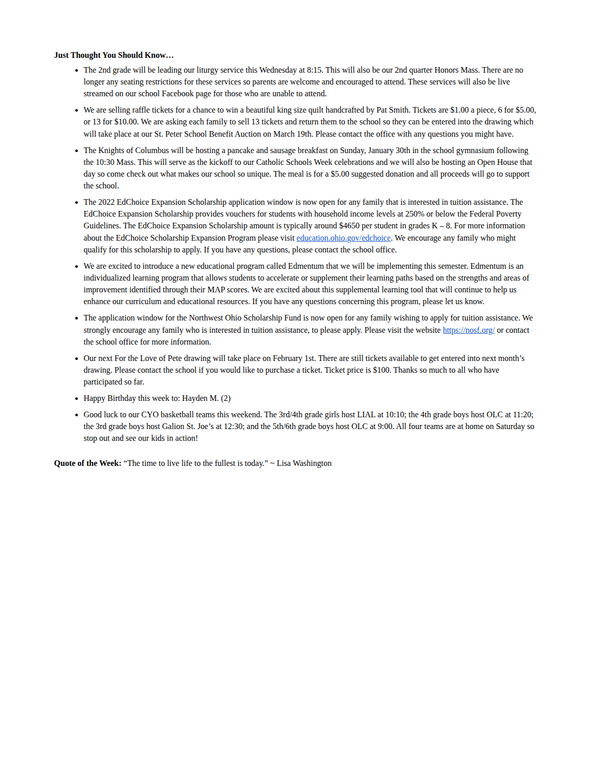Just Thought You Should Know…
The 2nd grade will be leading our liturgy service this Wednesday at 8:15. This will also be our 2nd quarter Honors Mass. There are no longer any seating restrictions for these services so parents are welcome and encouraged to attend. These services will also be live streamed on our school Facebook page for those who are unable to attend.
We are selling raffle tickets for a chance to win a beautiful king size quilt handcrafted by Pat Smith. Tickets are $1.00 a piece, 6 for $5.00, or 13 for $10.00. We are asking each family to sell 13 tickets and return them to the school so they can be entered into the drawing which will take place at our St. Peter School Benefit Auction on March 19th. Please contact the office with any questions you might have.
The Knights of Columbus will be hosting a pancake and sausage breakfast on Sunday, January 30th in the school gymnasium following the 10:30 Mass. This will serve as the kickoff to our Catholic Schools Week celebrations and we will also be hosting an Open House that day so come check out what makes our school so unique. The meal is for a $5.00 suggested donation and all proceeds will go to support the school.
The 2022 EdChoice Expansion Scholarship application window is now open for any family that is interested in tuition assistance. The EdChoice Expansion Scholarship provides vouchers for students with household income levels at 250% or below the Federal Poverty Guidelines. The EdChoice Expansion Scholarship amount is typically around $4650 per student in grades K – 8. For more information about the EdChoice Scholarship Expansion Program please visit education.ohio.gov/edchoice. We encourage any family who might qualify for this scholarship to apply. If you have any questions, please contact the school office.
We are excited to introduce a new educational program called Edmentum that we will be implementing this semester. Edmentum is an individualized learning program that allows students to accelerate or supplement their learning paths based on the strengths and areas of improvement identified through their MAP scores. We are excited about this supplemental learning tool that will continue to help us enhance our curriculum and educational resources. If you have any questions concerning this program, please let us know.
The application window for the Northwest Ohio Scholarship Fund is now open for any family wishing to apply for tuition assistance. We strongly encourage any family who is interested in tuition assistance, to please apply. Please visit the website https://nosf.org/ or contact the school office for more information.
Our next For the Love of Pete drawing will take place on February 1st. There are still tickets available to get entered into next month’s drawing. Please contact the school if you would like to purchase a ticket. Ticket price is $100. Thanks so much to all who have participated so far.
Happy Birthday this week to: Hayden M. (2)
Good luck to our CYO basketball teams this weekend. The 3rd/4th grade girls host LIAL at 10:10; the 4th grade boys host OLC at 11:20; the 3rd grade boys host Galion St. Joe’s at 12:30; and the 5th/6th grade boys host OLC at 9:00. All four teams are at home on Saturday so stop out and see our kids in action!
Quote of the Week: “The time to live life to the fullest is today.” ~ Lisa Washington